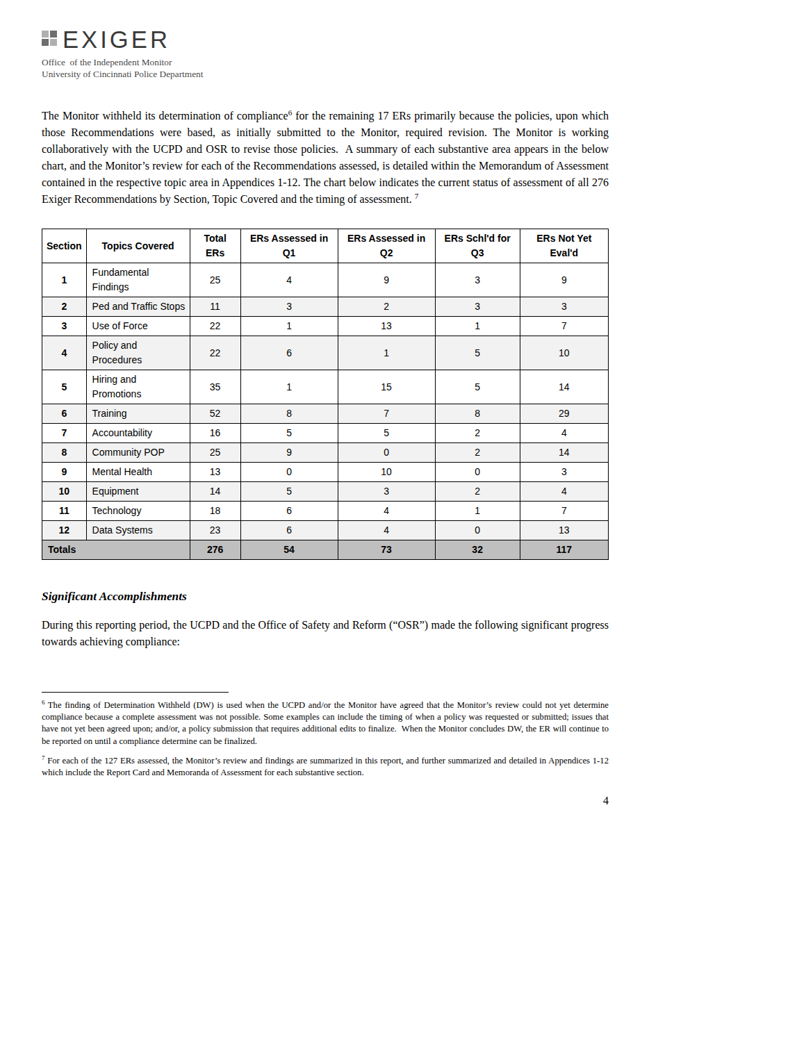EXIGER
Office of the Independent Monitor
University of Cincinnati Police Department
The Monitor withheld its determination of compliance6 for the remaining 17 ERs primarily because the policies, upon which those Recommendations were based, as initially submitted to the Monitor, required revision. The Monitor is working collaboratively with the UCPD and OSR to revise those policies. A summary of each substantive area appears in the below chart, and the Monitor’s review for each of the Recommendations assessed, is detailed within the Memorandum of Assessment contained in the respective topic area in Appendices 1-12. The chart below indicates the current status of assessment of all 276 Exiger Recommendations by Section, Topic Covered and the timing of assessment. 7
| Section | Topics Covered | Total ERs | ERs Assessed in Q1 | ERs Assessed in Q2 | ERs Schl'd for Q3 | ERs Not Yet Eval'd |
| --- | --- | --- | --- | --- | --- | --- |
| 1 | Fundamental Findings | 25 | 4 | 9 | 3 | 9 |
| 2 | Ped and Traffic Stops | 11 | 3 | 2 | 3 | 3 |
| 3 | Use of Force | 22 | 1 | 13 | 1 | 7 |
| 4 | Policy and Procedures | 22 | 6 | 1 | 5 | 10 |
| 5 | Hiring and Promotions | 35 | 1 | 15 | 5 | 14 |
| 6 | Training | 52 | 8 | 7 | 8 | 29 |
| 7 | Accountability | 16 | 5 | 5 | 2 | 4 |
| 8 | Community POP | 25 | 9 | 0 | 2 | 14 |
| 9 | Mental Health | 13 | 0 | 10 | 0 | 3 |
| 10 | Equipment | 14 | 5 | 3 | 2 | 4 |
| 11 | Technology | 18 | 6 | 4 | 1 | 7 |
| 12 | Data Systems | 23 | 6 | 4 | 0 | 13 |
| Totals | 276 | 54 | 73 | 32 | 117 |
Significant Accomplishments
During this reporting period, the UCPD and the Office of Safety and Reform (“OSR”) made the following significant progress towards achieving compliance:
6 The finding of Determination Withheld (DW) is used when the UCPD and/or the Monitor have agreed that the Monitor’s review could not yet determine compliance because a complete assessment was not possible. Some examples can include the timing of when a policy was requested or submitted; issues that have not yet been agreed upon; and/or, a policy submission that requires additional edits to finalize. When the Monitor concludes DW, the ER will continue to be reported on until a compliance determine can be finalized.
7 For each of the 127 ERs assessed, the Monitor’s review and findings are summarized in this report, and further summarized and detailed in Appendices 1-12 which include the Report Card and Memoranda of Assessment for each substantive section.
4